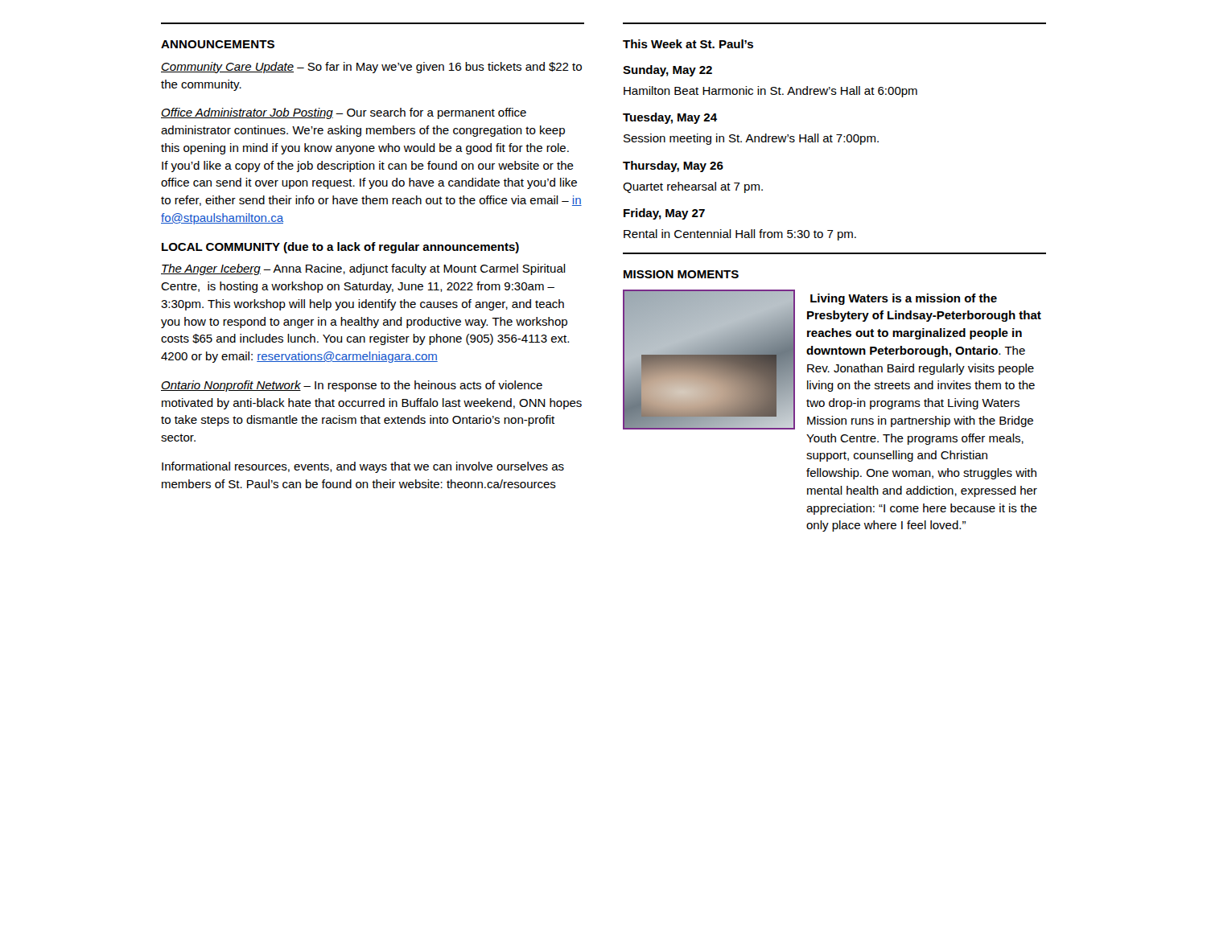ANNOUNCEMENTS
Community Care Update – So far in May we’ve given 16 bus tickets and $22 to the community.
Office Administrator Job Posting – Our search for a permanent office administrator continues. We’re asking members of the congregation to keep this opening in mind if you know anyone who would be a good fit for the role.
If you’d like a copy of the job description it can be found on our website or the office can send it over upon request. If you do have a candidate that you’d like to refer, either send their info or have them reach out to the office via email – info@stpaulshamilton.ca
LOCAL COMMUNITY (due to a lack of regular announcements)
The Anger Iceberg – Anna Racine, adjunct faculty at Mount Carmel Spiritual Centre, is hosting a workshop on Saturday, June 11, 2022 from 9:30am – 3:30pm. This workshop will help you identify the causes of anger, and teach you how to respond to anger in a healthy and productive way. The workshop costs $65 and includes lunch. You can register by phone (905) 356-4113 ext. 4200 or by email: reservations@carmelniagara.com
Ontario Nonprofit Network – In response to the heinous acts of violence motivated by anti-black hate that occurred in Buffalo last weekend, ONN hopes to take steps to dismantle the racism that extends into Ontario’s non-profit sector.
Informational resources, events, and ways that we can involve ourselves as members of St. Paul’s can be found on their website: theonn.ca/resources
This Week at St. Paul’s
Sunday, May 22
Hamilton Beat Harmonic in St. Andrew’s Hall at 6:00pm
Tuesday, May 24
Session meeting in St. Andrew’s Hall at 7:00pm.
Thursday, May 26
Quartet rehearsal at 7 pm.
Friday, May 27
Rental in Centennial Hall from 5:30 to 7 pm.
MISSION MOMENTS
Living Waters is a mission of the Presbytery of Lindsay-Peterborough that reaches out to marginalized people in downtown Peterborough, Ontario. The Rev. Jonathan Baird regularly visits people living on the streets and invites them to the two drop-in programs that Living Waters Mission runs in partnership with the Bridge Youth Centre. The programs offer meals, support, counselling and Christian fellowship. One woman, who struggles with mental health and addiction, expressed her appreciation: “I come here because it is the only place where I feel loved.”